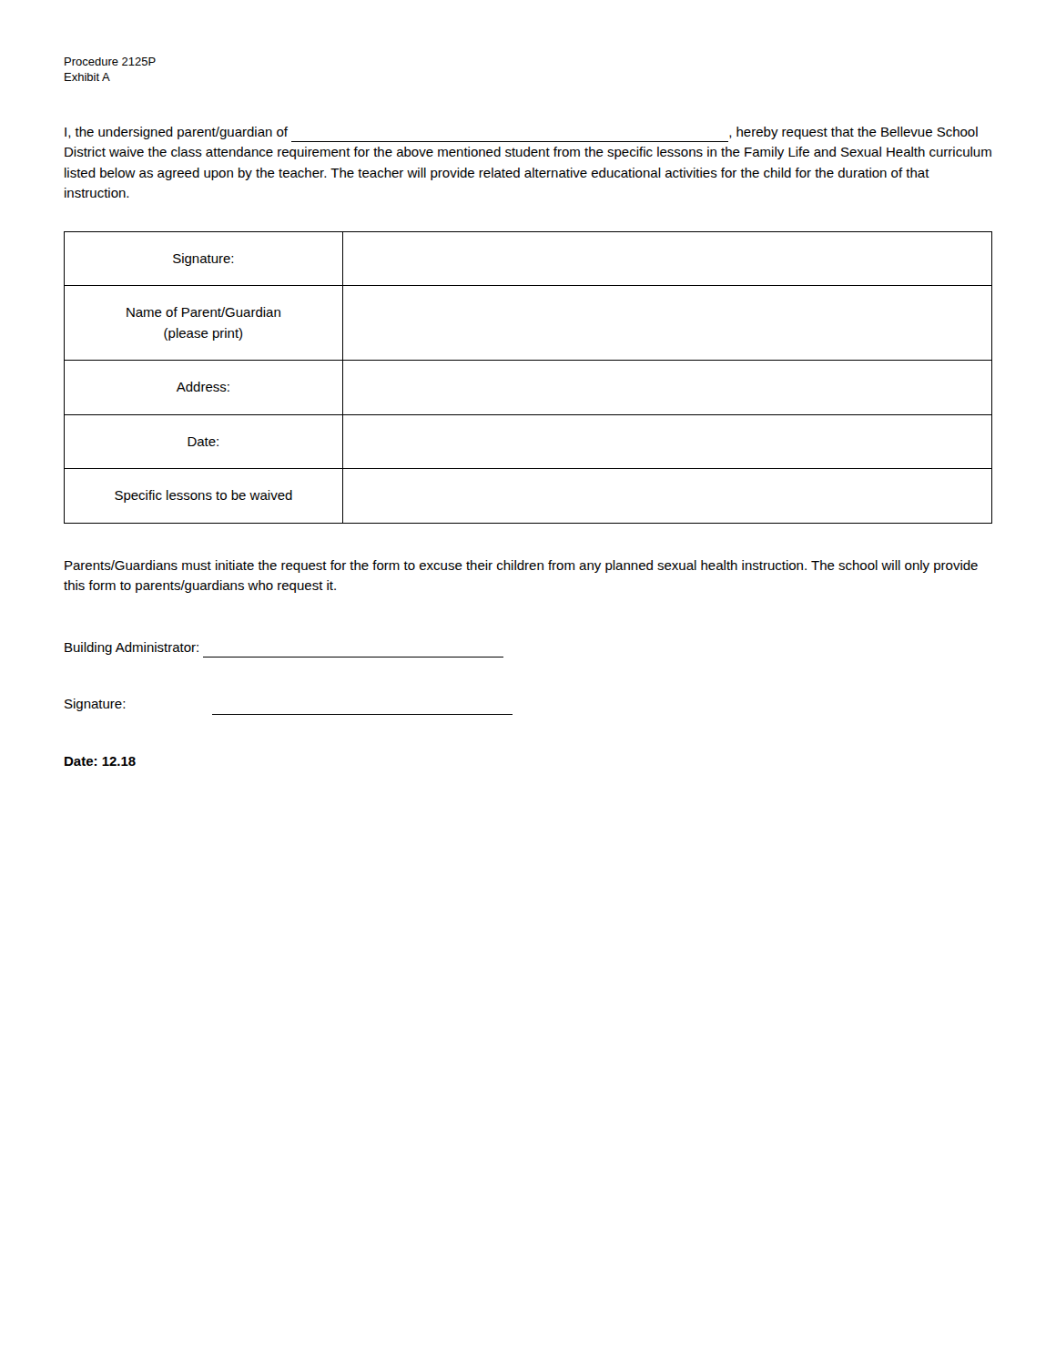Procedure 2125P
Exhibit A
I, the undersigned parent/guardian of , hereby request that the Bellevue School District waive the class attendance requirement for the above mentioned student from the specific lessons in the Family Life and Sexual Health curriculum listed below as agreed upon by the teacher. The teacher will provide related alternative educational activities for the child for the duration of that instruction.
| Signature: | |
| Name of Parent/Guardian (please print) | |
| Address: | |
| Date: | |
| Specific lessons to be waived | |
Parents/Guardians must initiate the request for the form to excuse their children from any planned sexual health instruction. The school will only provide this form to parents/guardians who request it.
Building Administrator:
Signature:
Date: 12.18